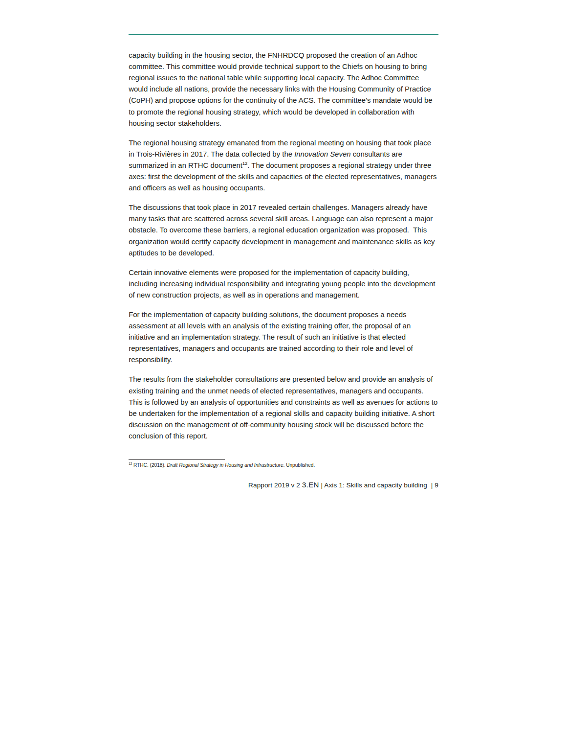capacity building in the housing sector, the FNHRDCQ proposed the creation of an Adhoc committee. This committee would provide technical support to the Chiefs on housing to bring regional issues to the national table while supporting local capacity. The Adhoc Committee would include all nations, provide the necessary links with the Housing Community of Practice (CoPH) and propose options for the continuity of the ACS. The committee's mandate would be to promote the regional housing strategy, which would be developed in collaboration with housing sector stakeholders.
The regional housing strategy emanated from the regional meeting on housing that took place in Trois-Rivières in 2017. The data collected by the Innovation Seven consultants are summarized in an RTHC document12. The document proposes a regional strategy under three axes: first the development of the skills and capacities of the elected representatives, managers and officers as well as housing occupants.
The discussions that took place in 2017 revealed certain challenges. Managers already have many tasks that are scattered across several skill areas. Language can also represent a major obstacle. To overcome these barriers, a regional education organization was proposed. This organization would certify capacity development in management and maintenance skills as key aptitudes to be developed.
Certain innovative elements were proposed for the implementation of capacity building, including increasing individual responsibility and integrating young people into the development of new construction projects, as well as in operations and management.
For the implementation of capacity building solutions, the document proposes a needs assessment at all levels with an analysis of the existing training offer, the proposal of an initiative and an implementation strategy. The result of such an initiative is that elected representatives, managers and occupants are trained according to their role and level of responsibility.
The results from the stakeholder consultations are presented below and provide an analysis of existing training and the unmet needs of elected representatives, managers and occupants. This is followed by an analysis of opportunities and constraints as well as avenues for actions to be undertaken for the implementation of a regional skills and capacity building initiative. A short discussion on the management of off-community housing stock will be discussed before the conclusion of this report.
12 RTHC. (2018). Draft Regional Strategy in Housing and Infrastructure. Unpublished.
Rapport 2019 v 2 3.EN | Axis 1: Skills and capacity building | 9